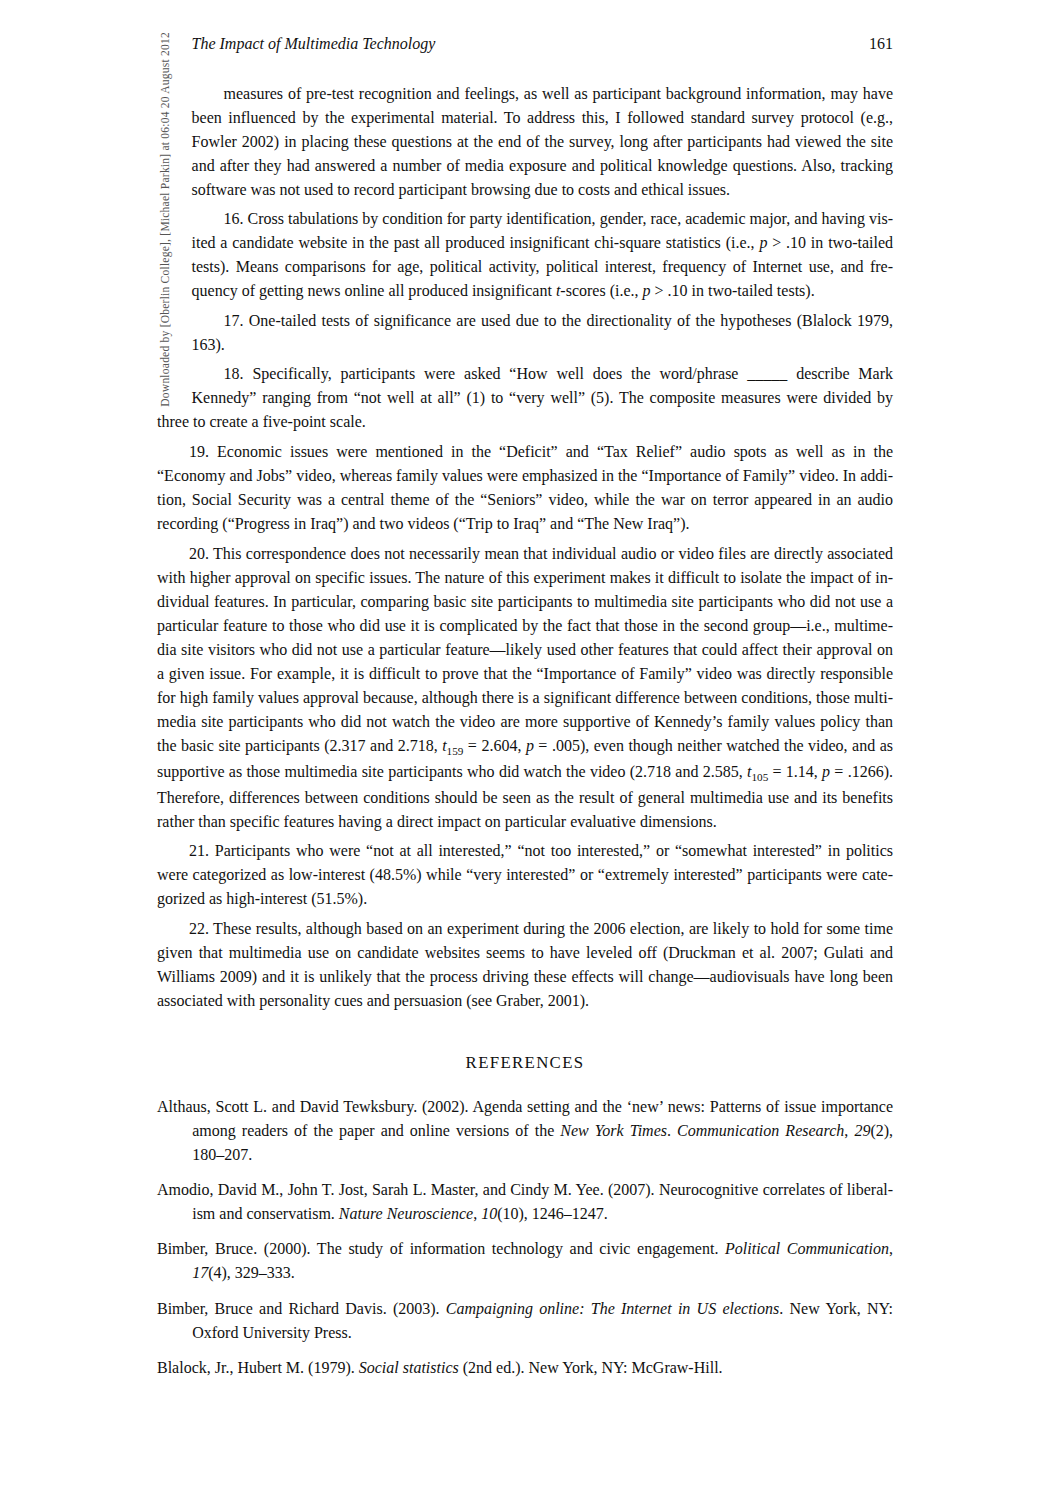Downloaded by [Oberlin College], [Michael Parkin] at 06:04 20 August 2012
The Impact of Multimedia Technology 161
measures of pre-test recognition and feelings, as well as participant background information, may have been influenced by the experimental material. To address this, I followed standard survey protocol (e.g., Fowler 2002) in placing these questions at the end of the survey, long after participants had viewed the site and after they had answered a number of media exposure and political knowledge questions. Also, tracking software was not used to record participant browsing due to costs and ethical issues.
16. Cross tabulations by condition for party identification, gender, race, academic major, and having visited a candidate website in the past all produced insignificant chi-square statistics (i.e., p > .10 in two-tailed tests). Means comparisons for age, political activity, political interest, frequency of Internet use, and frequency of getting news online all produced insignificant t-scores (i.e., p > .10 in two-tailed tests).
17. One-tailed tests of significance are used due to the directionality of the hypotheses (Blalock 1979, 163).
18. Specifically, participants were asked “How well does the word/phrase _____ describe Mark Kennedy” ranging from “not well at all” (1) to “very well” (5). The composite measures were divided by three to create a five-point scale.
19. Economic issues were mentioned in the “Deficit” and “Tax Relief” audio spots as well as in the “Economy and Jobs” video, whereas family values were emphasized in the “Importance of Family” video. In addition, Social Security was a central theme of the “Seniors” video, while the war on terror appeared in an audio recording (“Progress in Iraq”) and two videos (“Trip to Iraq” and “The New Iraq”).
20. This correspondence does not necessarily mean that individual audio or video files are directly associated with higher approval on specific issues. The nature of this experiment makes it difficult to isolate the impact of individual features. In particular, comparing basic site participants to multimedia site participants who did not use a particular feature to those who did use it is complicated by the fact that those in the second group—i.e., multimedia site visitors who did not use a particular feature—likely used other features that could affect their approval on a given issue. For example, it is difficult to prove that the “Importance of Family” video was directly responsible for high family values approval because, although there is a significant difference between conditions, those multimedia site participants who did not watch the video are more supportive of Kennedy’s family values policy than the basic site participants (2.317 and 2.718, t159 = 2.604, p = .005), even though neither watched the video, and as supportive as those multimedia site participants who did watch the video (2.718 and 2.585, t105 = 1.14, p = .1266). Therefore, differences between conditions should be seen as the result of general multimedia use and its benefits rather than specific features having a direct impact on particular evaluative dimensions.
21. Participants who were “not at all interested,” “not too interested,” or “somewhat interested” in politics were categorized as low-interest (48.5%) while “very interested” or “extremely interested” participants were categorized as high-interest (51.5%).
22. These results, although based on an experiment during the 2006 election, are likely to hold for some time given that multimedia use on candidate websites seems to have leveled off (Druckman et al. 2007; Gulati and Williams 2009) and it is unlikely that the process driving these effects will change—audiovisuals have long been associated with personality cues and persuasion (see Graber, 2001).
REFERENCES
Althaus, Scott L. and David Tewksbury. (2002). Agenda setting and the ‘new’ news: Patterns of issue importance among readers of the paper and online versions of the New York Times. Communication Research, 29(2), 180–207.
Amodio, David M., John T. Jost, Sarah L. Master, and Cindy M. Yee. (2007). Neurocognitive correlates of liberalism and conservatism. Nature Neuroscience, 10(10), 1246–1247.
Bimber, Bruce. (2000). The study of information technology and civic engagement. Political Communication, 17(4), 329–333.
Bimber, Bruce and Richard Davis. (2003). Campaigning online: The Internet in US elections. New York, NY: Oxford University Press.
Blalock, Jr., Hubert M. (1979). Social statistics (2nd ed.). New York, NY: McGraw-Hill.